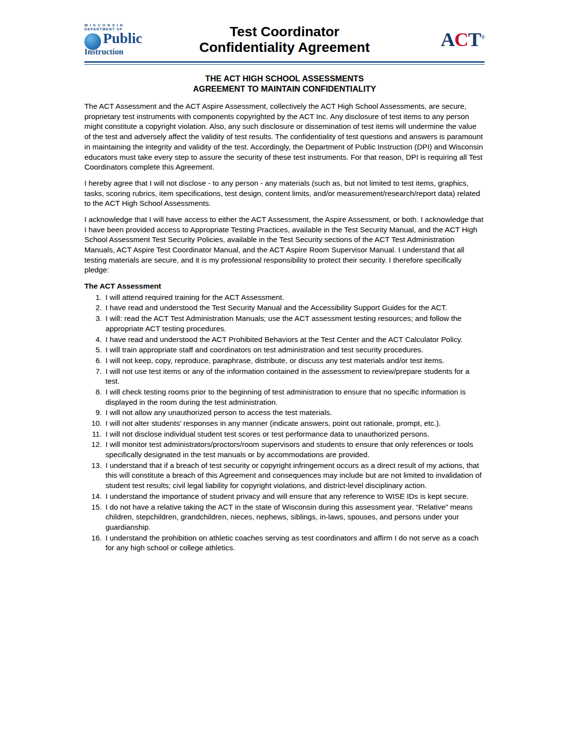W I S C O N S I N
DEPARTMENT OF
Public
Instruction
Test Coordinator
Confidentiality Agreement
ACT®
The ACT High School Assessments
Agreement to Maintain Confidentiality
The ACT Assessment and the ACT Aspire Assessment, collectively the ACT High School Assessments, are secure, proprietary test instruments with components copyrighted by the ACT Inc. Any disclosure of test items to any person might constitute a copyright violation. Also, any such disclosure or dissemination of test items will undermine the value of the test and adversely affect the validity of test results. The confidentiality of test questions and answers is paramount in maintaining the integrity and validity of the test. Accordingly, the Department of Public Instruction (DPI) and Wisconsin educators must take every step to assure the security of these test instruments. For that reason, DPI is requiring all Test Coordinators complete this Agreement.
I hereby agree that I will not disclose - to any person - any materials (such as, but not limited to test items, graphics, tasks, scoring rubrics, item specifications, test design, content limits, and/or measurement/research/report data) related to the ACT High School Assessments.
I acknowledge that I will have access to either the ACT Assessment, the Aspire Assessment, or both. I acknowledge that I have been provided access to Appropriate Testing Practices, available in the Test Security Manual, and the ACT High School Assessment Test Security Policies, available in the Test Security sections of the ACT Test Administration Manuals, ACT Aspire Test Coordinator Manual, and the ACT Aspire Room Supervisor Manual. I understand that all testing materials are secure, and it is my professional responsibility to protect their security. I therefore specifically pledge:
The ACT Assessment
I will attend required training for the ACT Assessment.
I have read and understood the Test Security Manual and the Accessibility Support Guides for the ACT.
I will: read the ACT Test Administration Manuals; use the ACT assessment testing resources; and follow the appropriate ACT testing procedures.
I have read and understood the ACT Prohibited Behaviors at the Test Center and the ACT Calculator Policy.
I will train appropriate staff and coordinators on test administration and test security procedures.
I will not keep, copy, reproduce, paraphrase, distribute, or discuss any test materials and/or test items.
I will not use test items or any of the information contained in the assessment to review/prepare students for a test.
I will check testing rooms prior to the beginning of test administration to ensure that no specific information is displayed in the room during the test administration.
I will not allow any unauthorized person to access the test materials.
I will not alter students’ responses in any manner (indicate answers, point out rationale, prompt, etc.).
I will not disclose individual student test scores or test performance data to unauthorized persons.
I will monitor test administrators/proctors/room supervisors and students to ensure that only references or tools specifically designated in the test manuals or by accommodations are provided.
I understand that if a breach of test security or copyright infringement occurs as a direct result of my actions, that this will constitute a breach of this Agreement and consequences may include but are not limited to invalidation of student test results; civil legal liability for copyright violations, and district-level disciplinary action.
I understand the importance of student privacy and will ensure that any reference to WISE IDs is kept secure.
I do not have a relative taking the ACT in the state of Wisconsin during this assessment year. “Relative” means children, stepchildren, grandchildren, nieces, nephews, siblings, in-laws, spouses, and persons under your guardianship.
I understand the prohibition on athletic coaches serving as test coordinators and affirm I do not serve as a coach for any high school or college athletics.